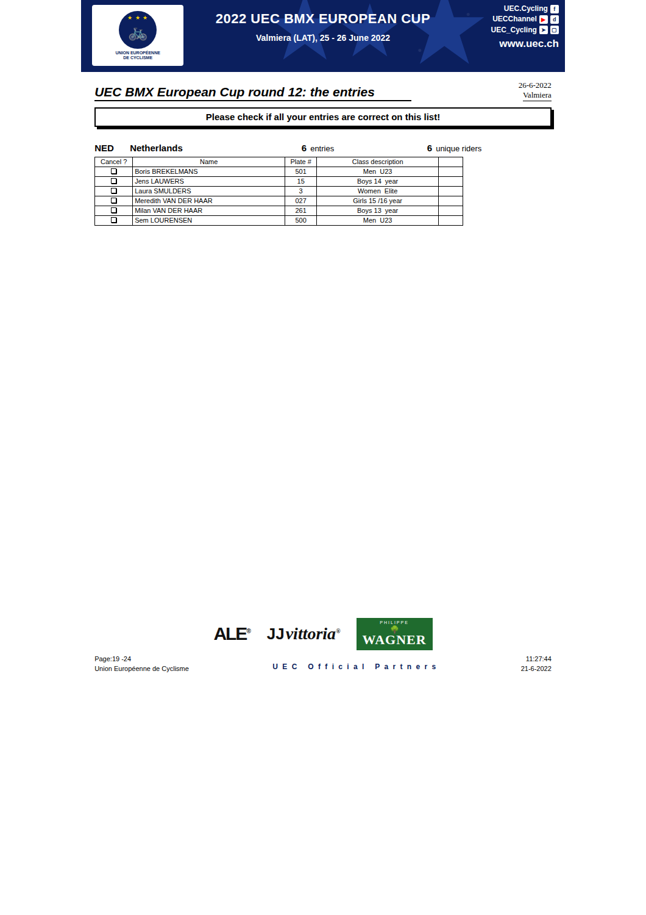★
★
★
🚲
UNION EUROPÉENNE
DE CYCLISME
2022 UEC BMX EUROPEAN CUP
Valmiera (LAT), 25 - 26 June 2022
UEC.Cycling f
UECChannel▶d
UEC_Cycling➤▢
www.uec.ch
UEC BMX European Cup round 12: the entries
26-6-2022
Valmiera
Please check if all your entries are correct on this list!
NED
Netherlands
6
entries
6
unique riders
| Cancel ? | Name | Plate # | Class description | |
| --- | --- | --- | --- | --- |
| | Boris BREKELMANS | 501 | Men U23 | |
| | Jens LAUWERS | 15 | Boys 14 year | |
| | Laura SMULDERS | 3 | Women Elite | |
| | Meredith VAN DER HAAR | 027 | Girls 15 /16 year | |
| | Milan VAN DER HAAR | 261 | Boys 13 year | |
| | Sem LOURENSEN | 500 | Men U23 | |
ALE®
JJvittoria®
PHILIPPE 🌳 WAGNER
Page:19 -24
Union Européenne de Cyclisme
U E C O f f i c i a l P a r t n e r s
11:27:44
21-6-2022